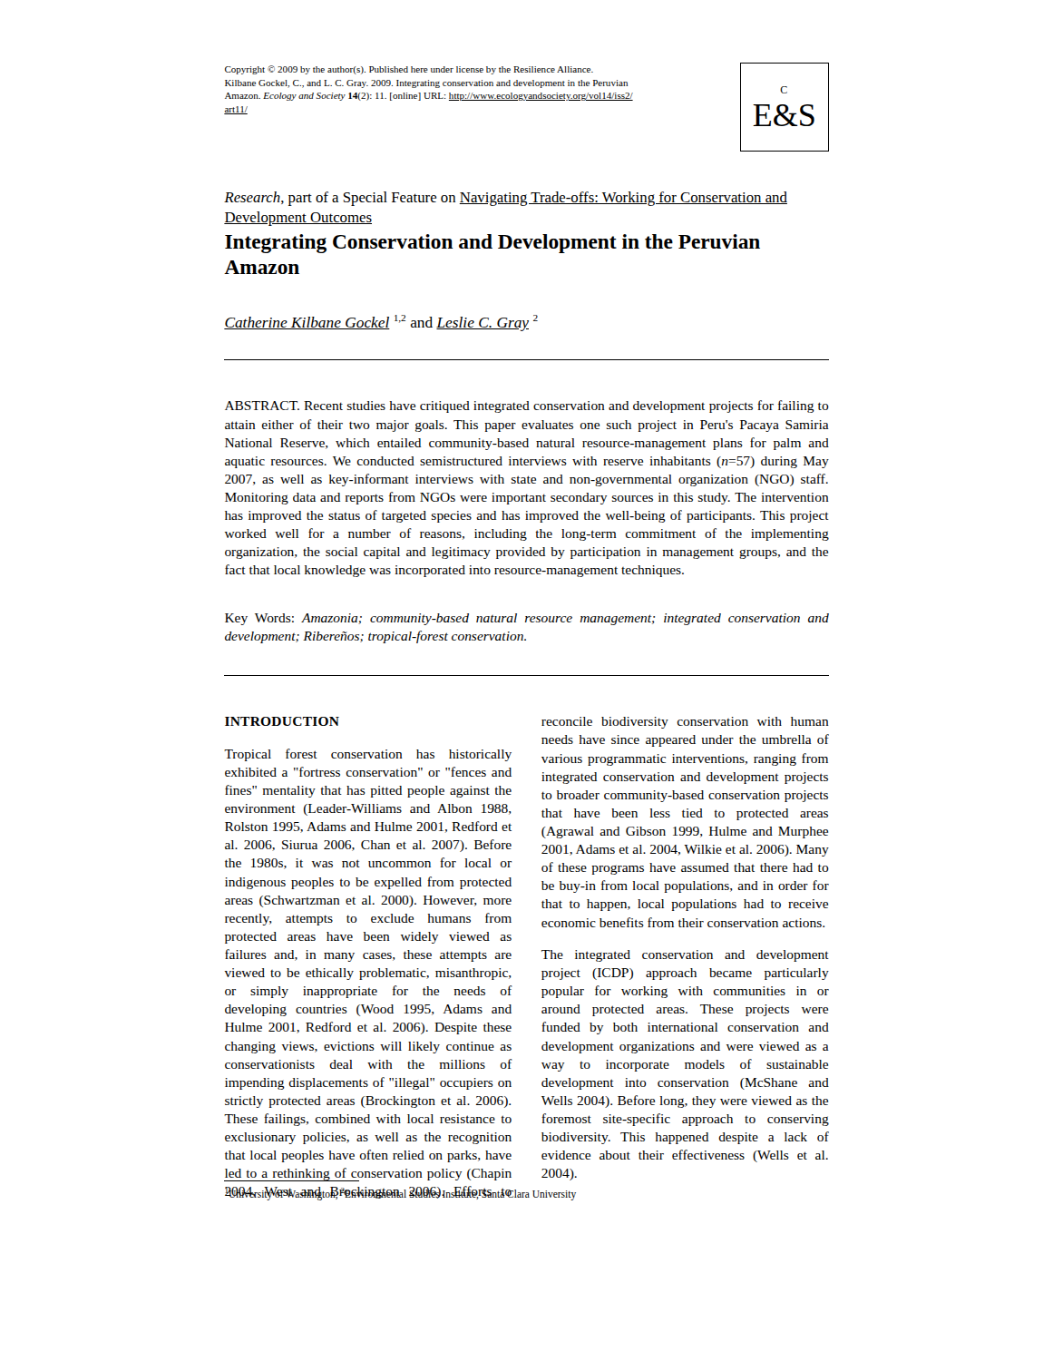Copyright © 2009 by the author(s). Published here under license by the Resilience Alliance.
Kilbane Gockel, C., and L. C. Gray. 2009. Integrating conservation and development in the Peruvian
Amazon. Ecology and Society 14(2): 11. [online] URL: http://www.ecologyandsociety.org/vol14/iss2/
art11/
C
E&S
Research, part of a Special Feature on Navigating Trade-offs: Working for Conservation and Development Outcomes
Integrating Conservation and Development in the Peruvian Amazon
Catherine Kilbane Gockel 1,2 and Leslie C. Gray 2
ABSTRACT. Recent studies have critiqued integrated conservation and development projects for failing to attain either of their two major goals. This paper evaluates one such project in Peru's Pacaya Samiria National Reserve, which entailed community-based natural resource-management plans for palm and aquatic resources. We conducted semistructured interviews with reserve inhabitants (n=57) during May 2007, as well as key-informant interviews with state and non-governmental organization (NGO) staff. Monitoring data and reports from NGOs were important secondary sources in this study. The intervention has improved the status of targeted species and has improved the well-being of participants. This project worked well for a number of reasons, including the long-term commitment of the implementing organization, the social capital and legitimacy provided by participation in management groups, and the fact that local knowledge was incorporated into resource-management techniques.
Key Words: Amazonia; community-based natural resource management; integrated conservation and development; Ribereños; tropical-forest conservation.
INTRODUCTION
Tropical forest conservation has historically exhibited a "fortress conservation" or "fences and fines" mentality that has pitted people against the environment (Leader-Williams and Albon 1988, Rolston 1995, Adams and Hulme 2001, Redford et al. 2006, Siurua 2006, Chan et al. 2007). Before the 1980s, it was not uncommon for local or indigenous peoples to be expelled from protected areas (Schwartzman et al. 2000). However, more recently, attempts to exclude humans from protected areas have been widely viewed as failures and, in many cases, these attempts are viewed to be ethically problematic, misanthropic, or simply inappropriate for the needs of developing countries (Wood 1995, Adams and Hulme 2001, Redford et al. 2006). Despite these changing views, evictions will likely continue as conservationists deal with the millions of impending displacements of "illegal" occupiers on strictly protected areas (Brockington et al. 2006). These failings, combined with local resistance to exclusionary policies, as well as the recognition that local peoples have often relied on parks, have led to a rethinking of conservation policy (Chapin 2004, West and Brockington 2006). Efforts to reconcile biodiversity conservation with human needs have since appeared under the umbrella of various programmatic interventions, ranging from integrated conservation and development projects to broader community-based conservation projects that have been less tied to protected areas (Agrawal and Gibson 1999, Hulme and Murphee 2001, Adams et al. 2004, Wilkie et al. 2006). Many of these programs have assumed that there had to be buy-in from local populations, and in order for that to happen, local populations had to receive economic benefits from their conservation actions.
The integrated conservation and development project (ICDP) approach became particularly popular for working with communities in or around protected areas. These projects were funded by both international conservation and development organizations and were viewed as a way to incorporate models of sustainable development into conservation (McShane and Wells 2004). Before long, they were viewed as the foremost site-specific approach to conserving biodiversity. This happened despite a lack of evidence about their effectiveness (Wells et al. 2004).
1University of Washington, 2Environmental Studies Institute, Santa Clara University